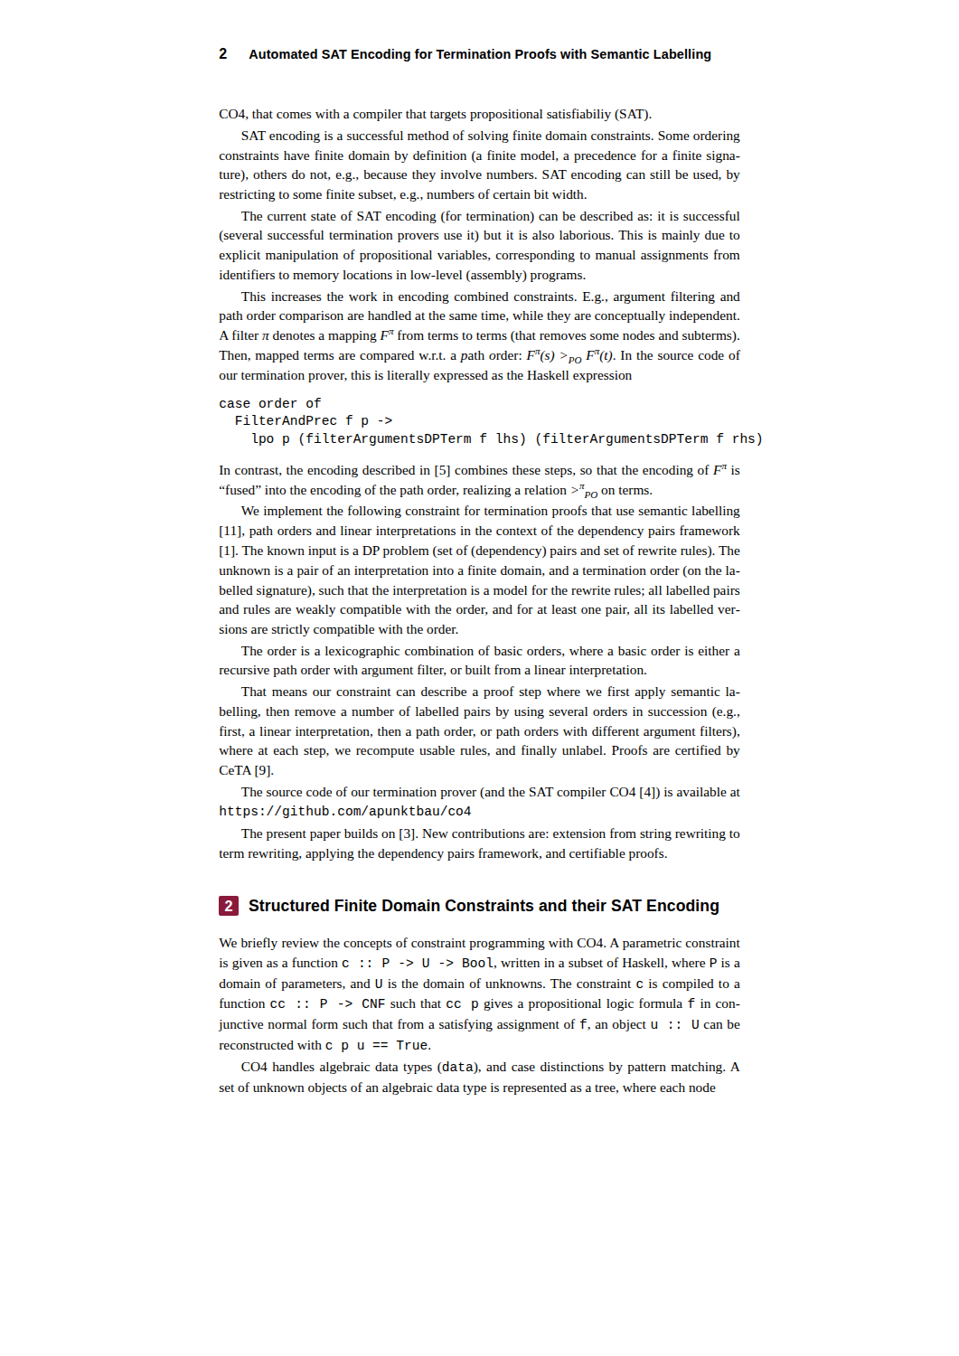2 Automated SAT Encoding for Termination Proofs with Semantic Labelling
CO4, that comes with a compiler that targets propositional satisfiabiliy (SAT).
SAT encoding is a successful method of solving finite domain constraints. Some ordering constraints have finite domain by definition (a finite model, a precedence for a finite signature), others do not, e.g., because they involve numbers. SAT encoding can still be used, by restricting to some finite subset, e.g., numbers of certain bit width.
The current state of SAT encoding (for termination) can be described as: it is successful (several successful termination provers use it) but it is also laborious. This is mainly due to explicit manipulation of propositional variables, corresponding to manual assignments from identifiers to memory locations in low-level (assembly) programs.
This increases the work in encoding combined constraints. E.g., argument filtering and path order comparison are handled at the same time, while they are conceptually independent. A filter π denotes a mapping Fπ from terms to terms (that removes some nodes and subterms). Then, mapped terms are compared w.r.t. a path order: Fπ(s) >PO Fπ(t). In the source code of our termination prover, this is literally expressed as the Haskell expression
case order of
  FilterAndPrec f p ->
    lpo p (filterArgumentsDPTerm f lhs) (filterArgumentsDPTerm f rhs)
In contrast, the encoding described in [5] combines these steps, so that the encoding of Fπ is “fused” into the encoding of the path order, realizing a relation >πPO on terms.
We implement the following constraint for termination proofs that use semantic labelling [11], path orders and linear interpretations in the context of the dependency pairs framework [1]. The known input is a DP problem (set of (dependency) pairs and set of rewrite rules). The unknown is a pair of an interpretation into a finite domain, and a termination order (on the labelled signature), such that the interpretation is a model for the rewrite rules; all labelled pairs and rules are weakly compatible with the order, and for at least one pair, all its labelled versions are strictly compatible with the order.
The order is a lexicographic combination of basic orders, where a basic order is either a recursive path order with argument filter, or built from a linear interpretation.
That means our constraint can describe a proof step where we first apply semantic labelling, then remove a number of labelled pairs by using several orders in succession (e.g., first, a linear interpretation, then a path order, or path orders with different argument filters), where at each step, we recompute usable rules, and finally unlabel. Proofs are certified by CeTA [9].
The source code of our termination prover (and the SAT compiler CO4 [4]) is available at https://github.com/apunktbau/co4
The present paper builds on [3]. New contributions are: extension from string rewriting to term rewriting, applying the dependency pairs framework, and certifiable proofs.
2 Structured Finite Domain Constraints and their SAT Encoding
We briefly review the concepts of constraint programming with CO4. A parametric constraint is given as a function c :: P -> U -> Bool, written in a subset of Haskell, where P is a domain of parameters, and U is the domain of unknowns. The constraint c is compiled to a function cc :: P -> CNF such that cc p gives a propositional logic formula f in conjunctive normal form such that from a satisfying assignment of f, an object u :: U can be reconstructed with c p u == True.
CO4 handles algebraic data types (data), and case distinctions by pattern matching. A set of unknown objects of an algebraic data type is represented as a tree, where each node